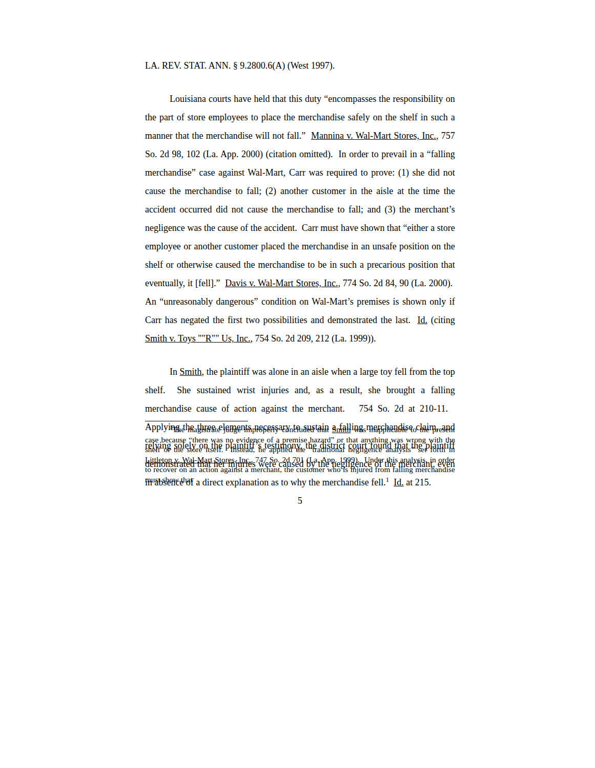LA. REV. STAT. ANN. § 9.2800.6(A) (West 1997).
Louisiana courts have held that this duty “encompasses the responsibility on the part of store employees to place the merchandise safely on the shelf in such a manner that the merchandise will not fall.” Mannina v. Wal-Mart Stores, Inc., 757 So. 2d 98, 102 (La. App. 2000) (citation omitted). In order to prevail in a “falling merchandise” case against Wal-Mart, Carr was required to prove: (1) she did not cause the merchandise to fall; (2) another customer in the aisle at the time the accident occurred did not cause the merchandise to fall; and (3) the merchant’s negligence was the cause of the accident. Carr must have shown that “either a store employee or another customer placed the merchandise in an unsafe position on the shelf or otherwise caused the merchandise to be in such a precarious position that eventually, it [fell].” Davis v. Wal-Mart Stores, Inc., 774 So. 2d 84, 90 (La. 2000). An “unreasonably dangerous” condition on Wal-Mart’s premises is shown only if Carr has negated the first two possibilities and demonstrated the last. Id. (citing Smith v. Toys ""R"" Us, Inc., 754 So. 2d 209, 212 (La. 1999)).
In Smith, the plaintiff was alone in an aisle when a large toy fell from the top shelf. She sustained wrist injuries and, as a result, she brought a falling merchandise cause of action against the merchant. 754 So. 2d at 210-11. Applying the three elements necessary to sustain a falling merchandise claim, and relying solely on the plaintiff’s testimony, the district court found that the plaintiff demonstrated that her injuries were caused by the negligence of the merchant, even in absence of a direct explanation as to why the merchandise fell.1 Id. at 215.
1The magistrate judge improperly concluded that Smith was inapplicable to the present case because “there was no evidence of a premise hazard” or that anything was wrong with the shelf or the store itself. Instead, he applied the “traditional negligence analysis” set forth in Littleton v. Wal-Mart Stores, Inc., 747 So. 2d 701 (La. App. 1999). Under this analysis, in order to recover on an action against a merchant, the customer who is injured from falling merchandise must show that
5